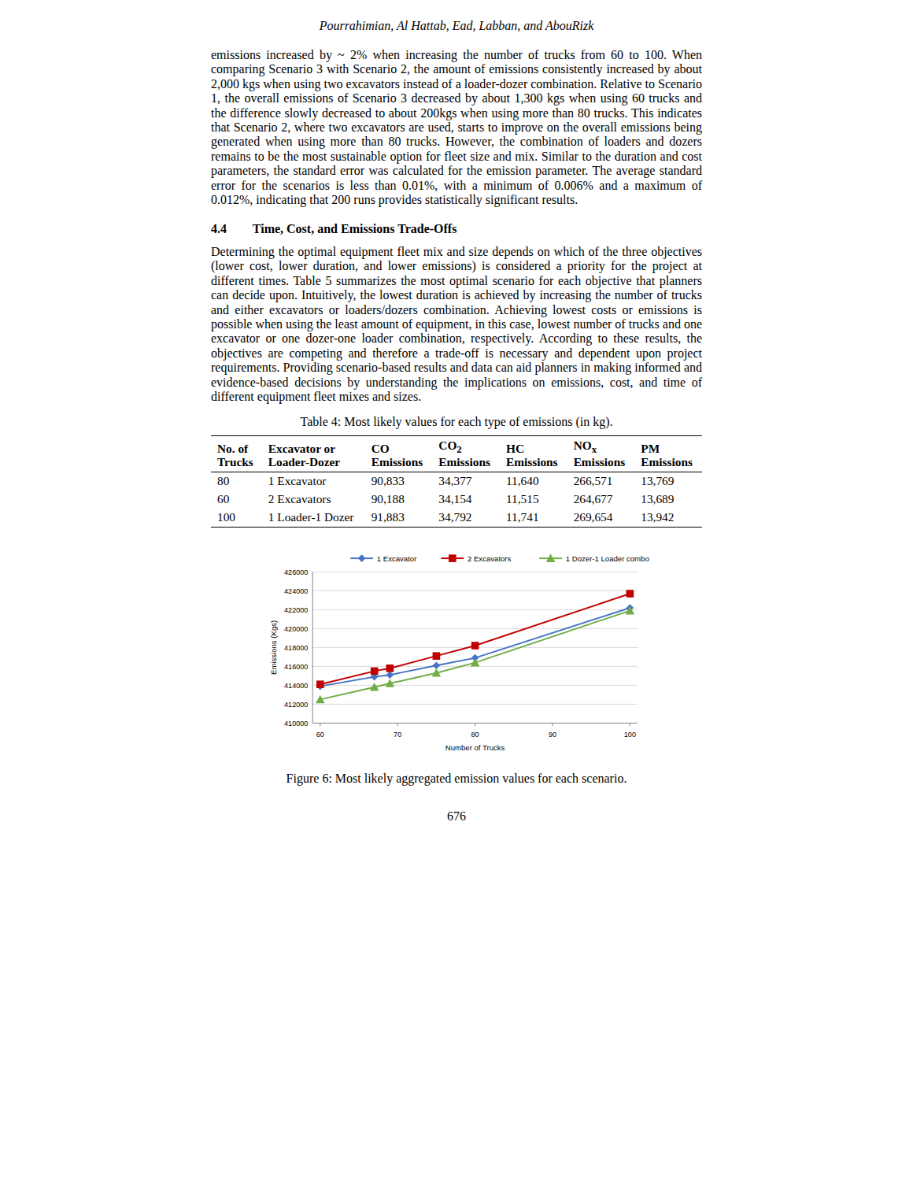Pourrahimian, Al Hattab, Ead, Labban, and AbouRizk
emissions increased by ~ 2% when increasing the number of trucks from 60 to 100. When comparing Scenario 3 with Scenario 2, the amount of emissions consistently increased by about 2,000 kgs when using two excavators instead of a loader-dozer combination. Relative to Scenario 1, the overall emissions of Scenario 3 decreased by about 1,300 kgs when using 60 trucks and the difference slowly decreased to about 200kgs when using more than 80 trucks. This indicates that Scenario 2, where two excavators are used, starts to improve on the overall emissions being generated when using more than 80 trucks. However, the combination of loaders and dozers remains to be the most sustainable option for fleet size and mix. Similar to the duration and cost parameters, the standard error was calculated for the emission parameter. The average standard error for the scenarios is less than 0.01%, with a minimum of 0.006% and a maximum of 0.012%, indicating that 200 runs provides statistically significant results.
4.4 Time, Cost, and Emissions Trade-Offs
Determining the optimal equipment fleet mix and size depends on which of the three objectives (lower cost, lower duration, and lower emissions) is considered a priority for the project at different times. Table 5 summarizes the most optimal scenario for each objective that planners can decide upon. Intuitively, the lowest duration is achieved by increasing the number of trucks and either excavators or loaders/dozers combination. Achieving lowest costs or emissions is possible when using the least amount of equipment, in this case, lowest number of trucks and one excavator or one dozer-one loader combination, respectively. According to these results, the objectives are competing and therefore a trade-off is necessary and dependent upon project requirements. Providing scenario-based results and data can aid planners in making informed and evidence-based decisions by understanding the implications on emissions, cost, and time of different equipment fleet mixes and sizes.
Table 4: Most likely values for each type of emissions (in kg).
| No. of Trucks | Excavator or Loader-Dozer | CO Emissions | CO 2 Emissions | HC Emissions | NO x Emissions | PM Emissions |
| --- | --- | --- | --- | --- | --- | --- |
| 80 | 1 Excavator | 90,833 | 34,377 | 11,640 | 266,571 | 13,769 |
| 60 | 2 Excavators | 90,188 | 34,154 | 11,515 | 264,677 | 13,689 |
| 100 | 1 Loader-1 Dozer | 91,883 | 34,792 | 11,741 | 269,654 | 13,942 |
426000 424000 422000 420000 418000 416000 414000 412000 410000 60 70 80 90 100 Number of Trucks Emissions (Kgs) 1 Excavator 2 Excavators 1 Dozer-1 Loader combo
Figure 6: Most likely aggregated emission values for each scenario.
676